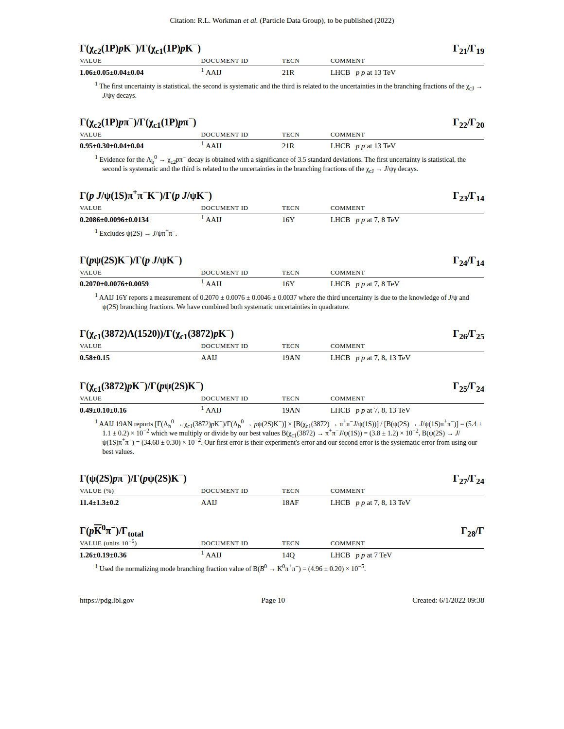Citation: R.L. Workman et al. (Particle Data Group), to be published (2022)
Γ(χc2(1P)p K−)/Γ(χc1(1P)p K−) Γ21/Γ19
| VALUE | DOCUMENT ID | TECN | COMMENT |
| --- | --- | --- | --- |
| 1.06±0.05±0.04±0.04 | 1 AAIJ | 21R | LHCB p p at 13 TeV |
1 The first uncertainty is statistical, the second is systematic and the third is related to the uncertainties in the branching fractions of the χcJ → J/ψγ decays.
Γ(χc2(1P)pπ−)/Γ(χc1(1P)pπ−) Γ22/Γ20
| VALUE | DOCUMENT ID | TECN | COMMENT |
| --- | --- | --- | --- |
| 0.95±0.30±0.04±0.04 | 1 AAIJ | 21R | LHCB p p at 13 TeV |
1 Evidence for the Λb0 → χc2pπ− decay is obtained with a significance of 3.5 standard deviations. The first uncertainty is statistical, the second is systematic and the third is related to the uncertainties in the branching fractions of the χcJ → J/ψγ decays.
Γ(p J/ψ(1S)π+π−K−)/Γ(p J/ψK−) Γ23/Γ14
| VALUE | DOCUMENT ID | TECN | COMMENT |
| --- | --- | --- | --- |
| 0.2086±0.0096±0.0134 | 1 AAIJ | 16Y | LHCB p p at 7, 8 TeV |
1 Excludes ψ(2S) → J/ψπ+π−.
Γ(pψ(2S)K−)/Γ(p J/ψK−) Γ24/Γ14
| VALUE | DOCUMENT ID | TECN | COMMENT |
| --- | --- | --- | --- |
| 0.2070±0.0076±0.0059 | 1 AAIJ | 16Y | LHCB p p at 7, 8 TeV |
1 AAIJ 16Y reports a measurement of 0.2070 ± 0.0076 ± 0.0046 ± 0.0037 where the third uncertainty is due to the knowledge of J/ψ and ψ(2S) branching fractions. We have combined both systematic uncertainties in quadrature.
Γ(χc1(3872)Λ(1520))/Γ(χc1(3872)p K−) Γ26/Γ25
| VALUE | DOCUMENT ID | TECN | COMMENT |
| --- | --- | --- | --- |
| 0.58±0.15 | AAIJ | 19AN | LHCB p p at 7, 8, 13 TeV |
Γ(χc1(3872)p K−)/Γ(pψ(2S)K−) Γ25/Γ24
| VALUE | DOCUMENT ID | TECN | COMMENT |
| --- | --- | --- | --- |
| 0.49±0.10±0.16 | 1 AAIJ | 19AN | LHCB p p at 7, 8, 13 TeV |
1 AAIJ 19AN reports [Γ(Λb0 → χc1(3872)p K−)/Γ(Λb0 → pψ(2S)K−)] × [B(χc1(3872) → π+π−J/ψ(1S))] / [B(ψ(2S) → J/ψ(1S)π+π−)] = (5.4 ± 1.1 ± 0.2) × 10−2 which we multiply or divide by our best values B(χc1(3872) → π+π−J/ψ(1S)) = (3.8 ± 1.2) × 10−2, B(ψ(2S) → J/ψ(1S)π+π−) = (34.68 ± 0.30) × 10−2. Our first error is their experiment's error and our second error is the systematic error from using our best values.
Γ(ψ(2S)pπ−)/Γ(pψ(2S)K−) Γ27/Γ24
| VALUE (%) | DOCUMENT ID | TECN | COMMENT |
| --- | --- | --- | --- |
| 11.4±1.3±0.2 | AAIJ | 18AF | LHCB p p at 7, 8, 13 TeV |
Γ(pK0π−)/Γtotal Γ28/Γ
| VALUE (units 10 −5 ) | DOCUMENT ID | TECN | COMMENT |
| --- | --- | --- | --- |
| 1.26±0.19±0.36 | 1 AAIJ | 14Q | LHCB p p at 7 TeV |
1 Used the normalizing mode branching fraction value of B(B0 → K0π+π−) = (4.96 ± 0.20) × 10−5.
https://pdg.lbl.gov Page 10 Created: 6/1/2022 09:38